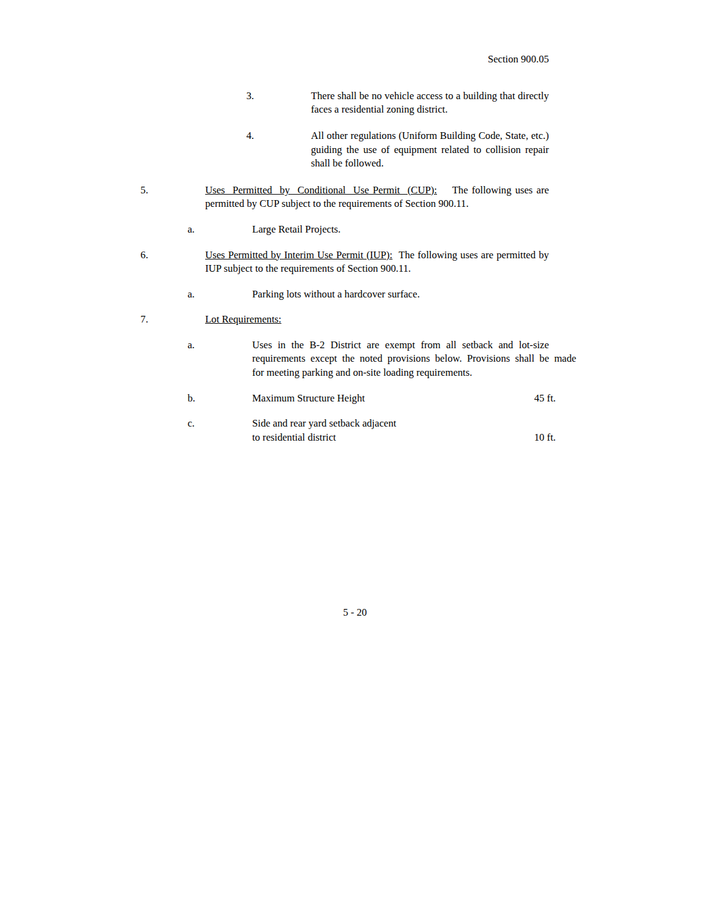Section 900.05
3. There shall be no vehicle access to a building that directly faces a residential zoning district.
4. All other regulations (Uniform Building Code, State, etc.) guiding the use of equipment related to collision repair shall be followed.
5. Uses Permitted by Conditional Use Permit (CUP): The following uses are permitted by CUP subject to the requirements of Section 900.11.
a. Large Retail Projects.
6. Uses Permitted by Interim Use Permit (IUP): The following uses are permitted by IUP subject to the requirements of Section 900.11.
a. Parking lots without a hardcover surface.
7. Lot Requirements:
a. Uses in the B-2 District are exempt from all setback and lot-size requirements except the noted provisions below. Provisions shall be made for meeting parking and on-site loading requirements.
b. Maximum Structure Height45 ft.
c. Side and rear yard setback adjacent
to residential district10 ft.
5 - 20